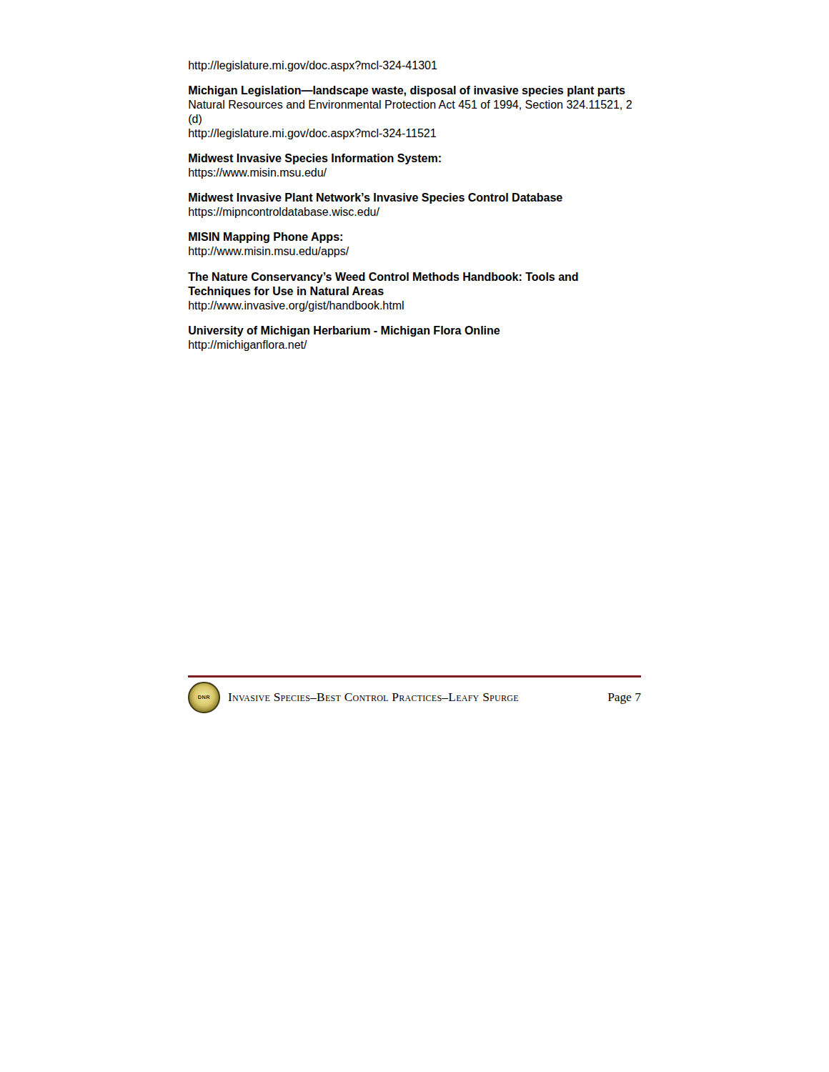http://legislature.mi.gov/doc.aspx?mcl-324-41301
Michigan Legislation—landscape waste, disposal of invasive species plant parts
Natural Resources and Environmental Protection Act 451 of 1994, Section 324.11521, 2 (d)
http://legislature.mi.gov/doc.aspx?mcl-324-11521
Midwest Invasive Species Information System:
https://www.misin.msu.edu/
Midwest Invasive Plant Network’s Invasive Species Control Database
https://mipncontroldatabase.wisc.edu/
MISIN Mapping Phone Apps:
http://www.misin.msu.edu/apps/
The Nature Conservancy’s Weed Control Methods Handbook: Tools and Techniques for Use in Natural Areas
http://www.invasive.org/gist/handbook.html
University of Michigan Herbarium - Michigan Flora Online
http://michiganflora.net/
Invasive Species–Best Control Practices–Leafy Spurge
Page 7